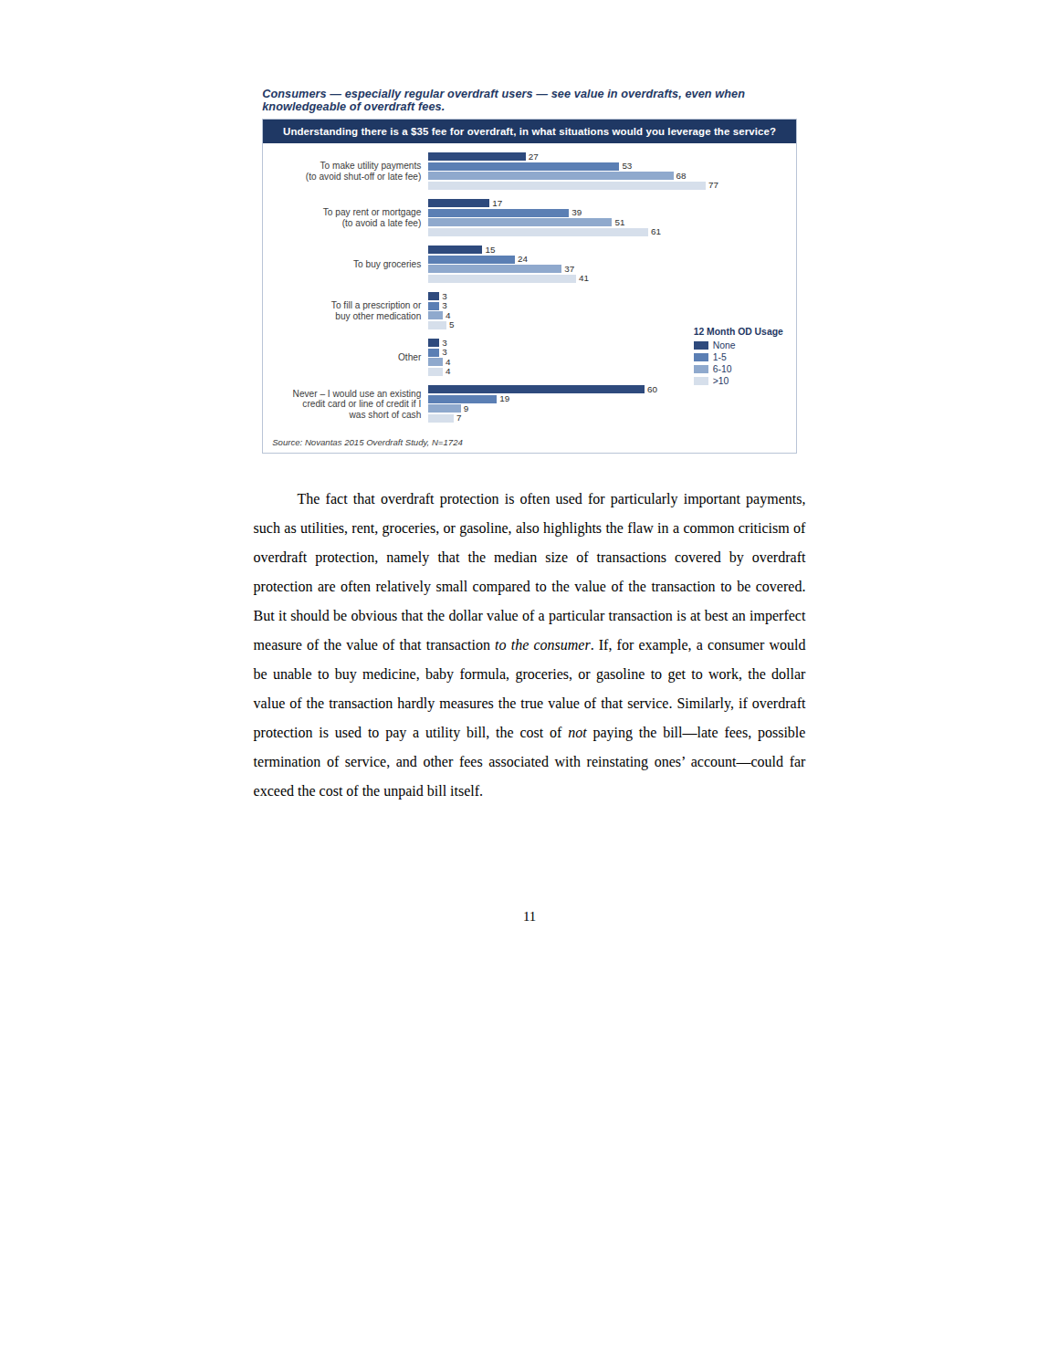Consumers — especially regular overdraft users — see value in overdrafts, even when knowledgeable of overdraft fees.
Understanding there is a $35 fee for overdraft, in what situations would you leverage the service?
To make utility payments
(to avoid shut-off or late fee)
27
53
68
77
To pay rent or mortgage
(to avoid a late fee)
17
39
51
61
To buy groceries
15
24
37
41
To fill a prescription or
buy other medication
3
3
4
5
Other
3
3
4
4
Never – I would use an existing
credit card or line of credit if I
was short of cash
60
19
9
7
12 Month OD Usage
None
1-5
6-10
>10
Source: Novantas 2015 Overdraft Study, N=1724
The fact that overdraft protection is often used for particularly important payments, such as utilities, rent, groceries, or gasoline, also highlights the flaw in a common criticism of overdraft protection, namely that the median size of transactions covered by overdraft protection are often relatively small compared to the value of the transaction to be covered. But it should be obvious that the dollar value of a particular transaction is at best an imperfect measure of the value of that transaction to the consumer. If, for example, a consumer would be unable to buy medicine, baby formula, groceries, or gasoline to get to work, the dollar value of the transaction hardly measures the true value of that service. Similarly, if overdraft protection is used to pay a utility bill, the cost of not paying the bill—late fees, possible termination of service, and other fees associated with reinstating ones’ account—could far exceed the cost of the unpaid bill itself.
11